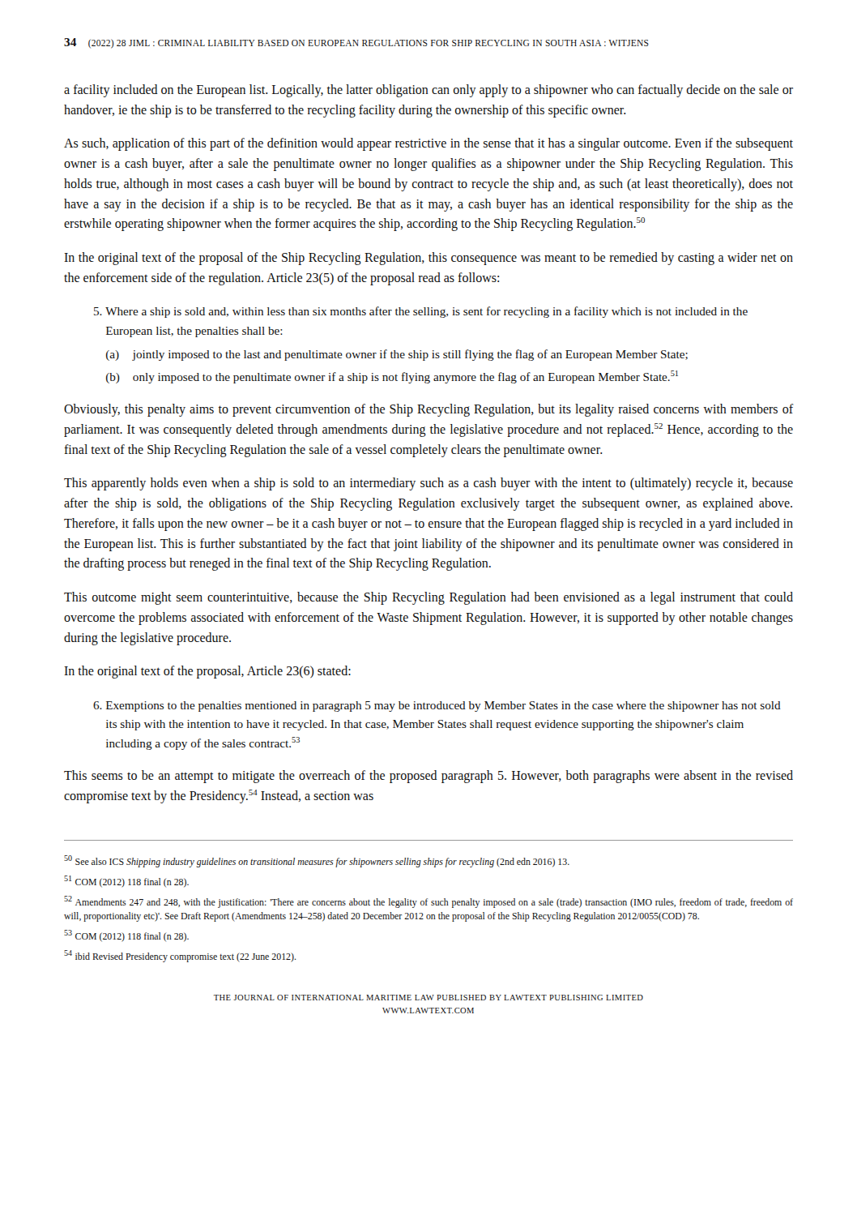34 (2022) 28 JIML : Criminal liability based on European regulations for ship recycling in South Asia : Witjens
a facility included on the European list. Logically, the latter obligation can only apply to a shipowner who can factually decide on the sale or handover, ie the ship is to be transferred to the recycling facility during the ownership of this specific owner.
As such, application of this part of the definition would appear restrictive in the sense that it has a singular outcome. Even if the subsequent owner is a cash buyer, after a sale the penultimate owner no longer qualifies as a shipowner under the Ship Recycling Regulation. This holds true, although in most cases a cash buyer will be bound by contract to recycle the ship and, as such (at least theoretically), does not have a say in the decision if a ship is to be recycled. Be that as it may, a cash buyer has an identical responsibility for the ship as the erstwhile operating shipowner when the former acquires the ship, according to the Ship Recycling Regulation.50
In the original text of the proposal of the Ship Recycling Regulation, this consequence was meant to be remedied by casting a wider net on the enforcement side of the regulation. Article 23(5) of the proposal read as follows:
Where a ship is sold and, within less than six months after the selling, is sent for recycling in a facility which is not included in the European list, the penalties shall be:
(a) jointly imposed to the last and penultimate owner if the ship is still flying the flag of an European Member State;
(b) only imposed to the penultimate owner if a ship is not flying anymore the flag of an European Member State.51
Obviously, this penalty aims to prevent circumvention of the Ship Recycling Regulation, but its legality raised concerns with members of parliament. It was consequently deleted through amendments during the legislative procedure and not replaced.52 Hence, according to the final text of the Ship Recycling Regulation the sale of a vessel completely clears the penultimate owner.
This apparently holds even when a ship is sold to an intermediary such as a cash buyer with the intent to (ultimately) recycle it, because after the ship is sold, the obligations of the Ship Recycling Regulation exclusively target the subsequent owner, as explained above. Therefore, it falls upon the new owner – be it a cash buyer or not – to ensure that the European flagged ship is recycled in a yard included in the European list. This is further substantiated by the fact that joint liability of the shipowner and its penultimate owner was considered in the drafting process but reneged in the final text of the Ship Recycling Regulation.
This outcome might seem counterintuitive, because the Ship Recycling Regulation had been envisioned as a legal instrument that could overcome the problems associated with enforcement of the Waste Shipment Regulation. However, it is supported by other notable changes during the legislative procedure.
In the original text of the proposal, Article 23(6) stated:
Exemptions to the penalties mentioned in paragraph 5 may be introduced by Member States in the case where the shipowner has not sold its ship with the intention to have it recycled. In that case, Member States shall request evidence supporting the shipowner's claim including a copy of the sales contract.53
This seems to be an attempt to mitigate the overreach of the proposed paragraph 5. However, both paragraphs were absent in the revised compromise text by the Presidency.54 Instead, a section was
50 See also ICS Shipping industry guidelines on transitional measures for shipowners selling ships for recycling (2nd edn 2016) 13.
51 COM (2012) 118 final (n 28).
52 Amendments 247 and 248, with the justification: 'There are concerns about the legality of such penalty imposed on a sale (trade) transaction (IMO rules, freedom of trade, freedom of will, proportionality etc)'. See Draft Report (Amendments 124–258) dated 20 December 2012 on the proposal of the Ship Recycling Regulation 2012/0055(COD) 78.
53 COM (2012) 118 final (n 28).
54ibid Revised Presidency compromise text (22 June 2012).
The Journal of International Maritime Law published by Lawtext Publishing Limited
www.lawtext.com